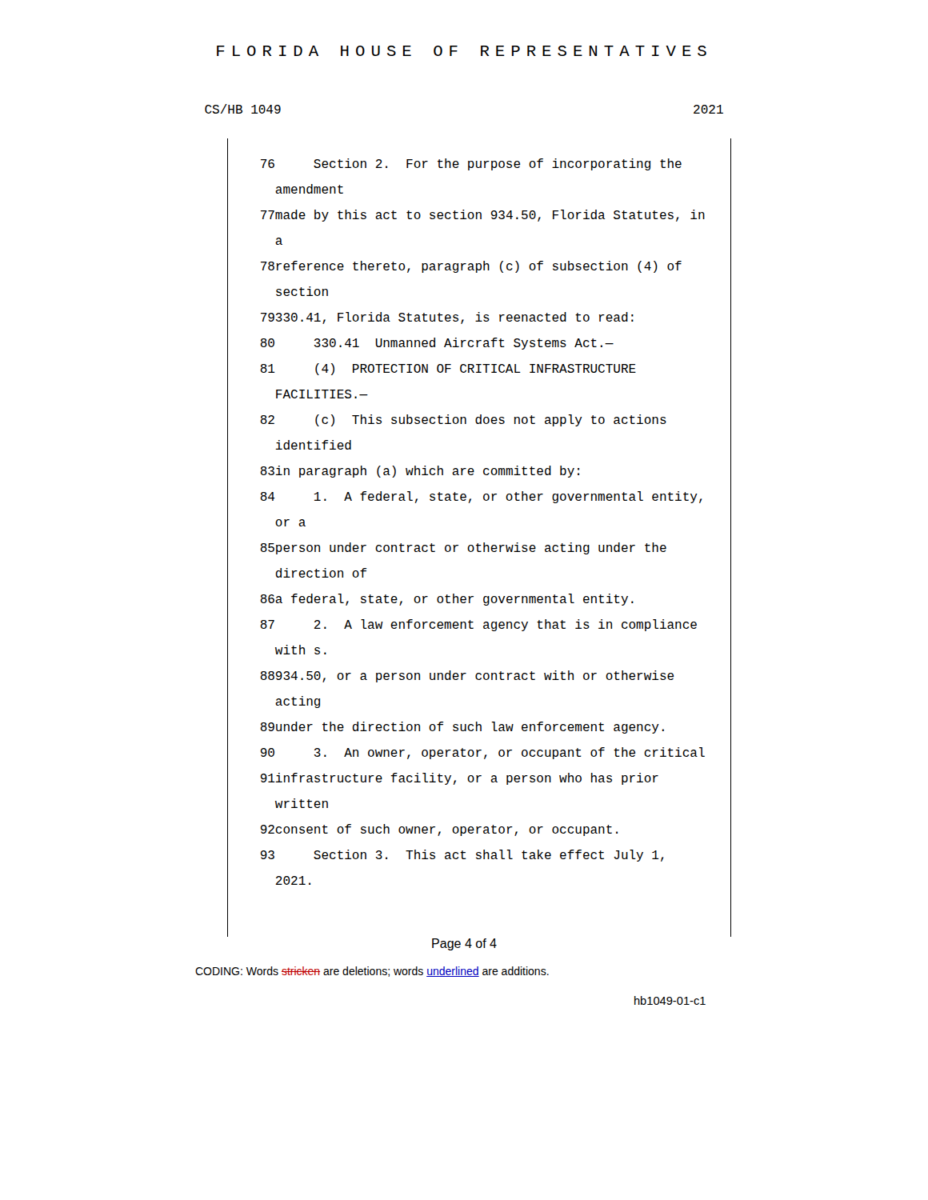FLORIDA HOUSE OF REPRESENTATIVES
CS/HB 1049 2021
| 76 | Section 2. For the purpose of incorporating the amendment |
| 77 | made by this act to section 934.50, Florida Statutes, in a |
| 78 | reference thereto, paragraph (c) of subsection (4) of section |
| 79 | 330.41, Florida Statutes, is reenacted to read: |
| 80 | 330.41 Unmanned Aircraft Systems Act.— |
| 81 | (4) PROTECTION OF CRITICAL INFRASTRUCTURE FACILITIES.— |
| 82 | (c) This subsection does not apply to actions identified |
| 83 | in paragraph (a) which are committed by: |
| 84 | 1. A federal, state, or other governmental entity, or a |
| 85 | person under contract or otherwise acting under the direction of |
| 86 | a federal, state, or other governmental entity. |
| 87 | 2. A law enforcement agency that is in compliance with s. |
| 88 | 934.50, or a person under contract with or otherwise acting |
| 89 | under the direction of such law enforcement agency. |
| 90 | 3. An owner, operator, or occupant of the critical |
| 91 | infrastructure facility, or a person who has prior written |
| 92 | consent of such owner, operator, or occupant. |
| 93 | Section 3. This act shall take effect July 1, 2021. |
Page 4 of 4
CODING: Words stricken are deletions; words underlined are additions.
hb1049-01-c1